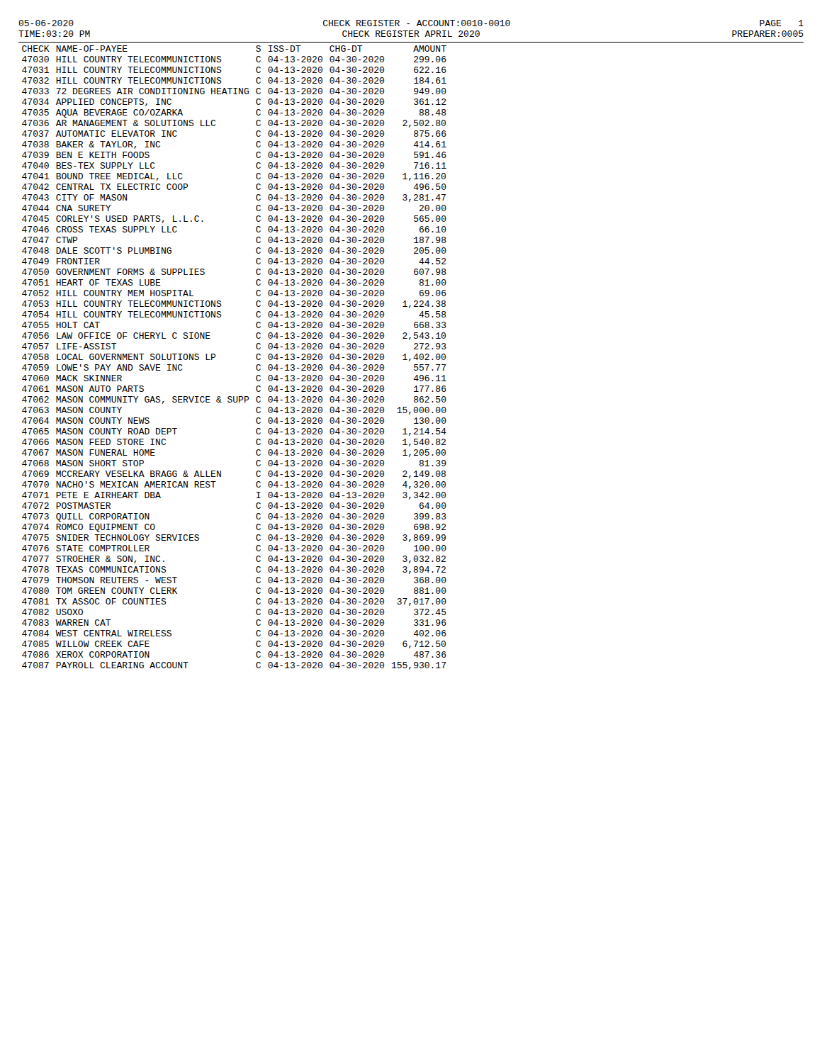05-06-2020 CHECK REGISTER - ACCOUNT:0010-0010 PAGE 1
TIME:03:20 PM CHECK REGISTER APRIL 2020 PREPARER:0005
| CHECK | NAME-OF-PAYEE | S | ISS-DT | CHG-DT | AMOUNT |
| --- | --- | --- | --- | --- | --- |
| 47030 | HILL COUNTRY TELECOMMUNICTIONS | C | 04-13-2020 | 04-30-2020 | 299.06 |
| 47031 | HILL COUNTRY TELECOMMUNICTIONS | C | 04-13-2020 | 04-30-2020 | 622.16 |
| 47032 | HILL COUNTRY TELECOMMUNICTIONS | C | 04-13-2020 | 04-30-2020 | 184.61 |
| 47033 | 72 DEGREES AIR CONDITIONING HEATING | C | 04-13-2020 | 04-30-2020 | 949.00 |
| 47034 | APPLIED CONCEPTS, INC | C | 04-13-2020 | 04-30-2020 | 361.12 |
| 47035 | AQUA BEVERAGE CO/OZARKA | C | 04-13-2020 | 04-30-2020 | 88.48 |
| 47036 | AR MANAGEMENT & SOLUTIONS LLC | C | 04-13-2020 | 04-30-2020 | 2,502.80 |
| 47037 | AUTOMATIC ELEVATOR INC | C | 04-13-2020 | 04-30-2020 | 875.66 |
| 47038 | BAKER & TAYLOR, INC | C | 04-13-2020 | 04-30-2020 | 414.61 |
| 47039 | BEN E KEITH FOODS | C | 04-13-2020 | 04-30-2020 | 591.46 |
| 47040 | BES-TEX SUPPLY LLC | C | 04-13-2020 | 04-30-2020 | 716.11 |
| 47041 | BOUND TREE MEDICAL, LLC | C | 04-13-2020 | 04-30-2020 | 1,116.20 |
| 47042 | CENTRAL TX ELECTRIC COOP | C | 04-13-2020 | 04-30-2020 | 496.50 |
| 47043 | CITY OF MASON | C | 04-13-2020 | 04-30-2020 | 3,281.47 |
| 47044 | CNA SURETY | C | 04-13-2020 | 04-30-2020 | 20.00 |
| 47045 | CORLEY'S USED PARTS, L.L.C. | C | 04-13-2020 | 04-30-2020 | 565.00 |
| 47046 | CROSS TEXAS SUPPLY LLC | C | 04-13-2020 | 04-30-2020 | 66.10 |
| 47047 | CTWP | C | 04-13-2020 | 04-30-2020 | 187.98 |
| 47048 | DALE SCOTT'S PLUMBING | C | 04-13-2020 | 04-30-2020 | 205.00 |
| 47049 | FRONTIER | C | 04-13-2020 | 04-30-2020 | 44.52 |
| 47050 | GOVERNMENT FORMS & SUPPLIES | C | 04-13-2020 | 04-30-2020 | 607.98 |
| 47051 | HEART OF TEXAS LUBE | C | 04-13-2020 | 04-30-2020 | 81.00 |
| 47052 | HILL COUNTRY MEM HOSPITAL | C | 04-13-2020 | 04-30-2020 | 69.06 |
| 47053 | HILL COUNTRY TELECOMMUNICTIONS | C | 04-13-2020 | 04-30-2020 | 1,224.38 |
| 47054 | HILL COUNTRY TELECOMMUNICTIONS | C | 04-13-2020 | 04-30-2020 | 45.58 |
| 47055 | HOLT CAT | C | 04-13-2020 | 04-30-2020 | 668.33 |
| 47056 | LAW OFFICE OF CHERYL C SIONE | C | 04-13-2020 | 04-30-2020 | 2,543.10 |
| 47057 | LIFE-ASSIST | C | 04-13-2020 | 04-30-2020 | 272.93 |
| 47058 | LOCAL GOVERNMENT SOLUTIONS LP | C | 04-13-2020 | 04-30-2020 | 1,402.00 |
| 47059 | LOWE'S PAY AND SAVE INC | C | 04-13-2020 | 04-30-2020 | 557.77 |
| 47060 | MACK SKINNER | C | 04-13-2020 | 04-30-2020 | 496.11 |
| 47061 | MASON AUTO PARTS | C | 04-13-2020 | 04-30-2020 | 177.86 |
| 47062 | MASON COMMUNITY GAS, SERVICE & SUPP | C | 04-13-2020 | 04-30-2020 | 862.50 |
| 47063 | MASON COUNTY | C | 04-13-2020 | 04-30-2020 | 15,000.00 |
| 47064 | MASON COUNTY NEWS | C | 04-13-2020 | 04-30-2020 | 130.00 |
| 47065 | MASON COUNTY ROAD DEPT | C | 04-13-2020 | 04-30-2020 | 1,214.54 |
| 47066 | MASON FEED STORE INC | C | 04-13-2020 | 04-30-2020 | 1,540.82 |
| 47067 | MASON FUNERAL HOME | C | 04-13-2020 | 04-30-2020 | 1,205.00 |
| 47068 | MASON SHORT STOP | C | 04-13-2020 | 04-30-2020 | 81.39 |
| 47069 | MCCREARY VESELKA BRAGG & ALLEN | C | 04-13-2020 | 04-30-2020 | 2,149.08 |
| 47070 | NACHO'S MEXICAN AMERICAN REST | C | 04-13-2020 | 04-30-2020 | 4,320.00 |
| 47071 | PETE E AIRHEART DBA | I | 04-13-2020 | 04-13-2020 | 3,342.00 |
| 47072 | POSTMASTER | C | 04-13-2020 | 04-30-2020 | 64.00 |
| 47073 | QUILL CORPORATION | C | 04-13-2020 | 04-30-2020 | 399.83 |
| 47074 | ROMCO EQUIPMENT CO | C | 04-13-2020 | 04-30-2020 | 698.92 |
| 47075 | SNIDER TECHNOLOGY SERVICES | C | 04-13-2020 | 04-30-2020 | 3,869.99 |
| 47076 | STATE COMPTROLLER | C | 04-13-2020 | 04-30-2020 | 100.00 |
| 47077 | STROEHER & SON, INC. | C | 04-13-2020 | 04-30-2020 | 3,032.82 |
| 47078 | TEXAS COMMUNICATIONS | C | 04-13-2020 | 04-30-2020 | 3,894.72 |
| 47079 | THOMSON REUTERS - WEST | C | 04-13-2020 | 04-30-2020 | 368.00 |
| 47080 | TOM GREEN COUNTY CLERK | C | 04-13-2020 | 04-30-2020 | 881.00 |
| 47081 | TX ASSOC OF COUNTIES | C | 04-13-2020 | 04-30-2020 | 37,017.00 |
| 47082 | USOXO | C | 04-13-2020 | 04-30-2020 | 372.45 |
| 47083 | WARREN CAT | C | 04-13-2020 | 04-30-2020 | 331.96 |
| 47084 | WEST CENTRAL WIRELESS | C | 04-13-2020 | 04-30-2020 | 402.06 |
| 47085 | WILLOW CREEK CAFE | C | 04-13-2020 | 04-30-2020 | 6,712.50 |
| 47086 | XEROX CORPORATION | C | 04-13-2020 | 04-30-2020 | 487.36 |
| 47087 | PAYROLL CLEARING ACCOUNT | C | 04-13-2020 | 04-30-2020 | 155,930.17 |